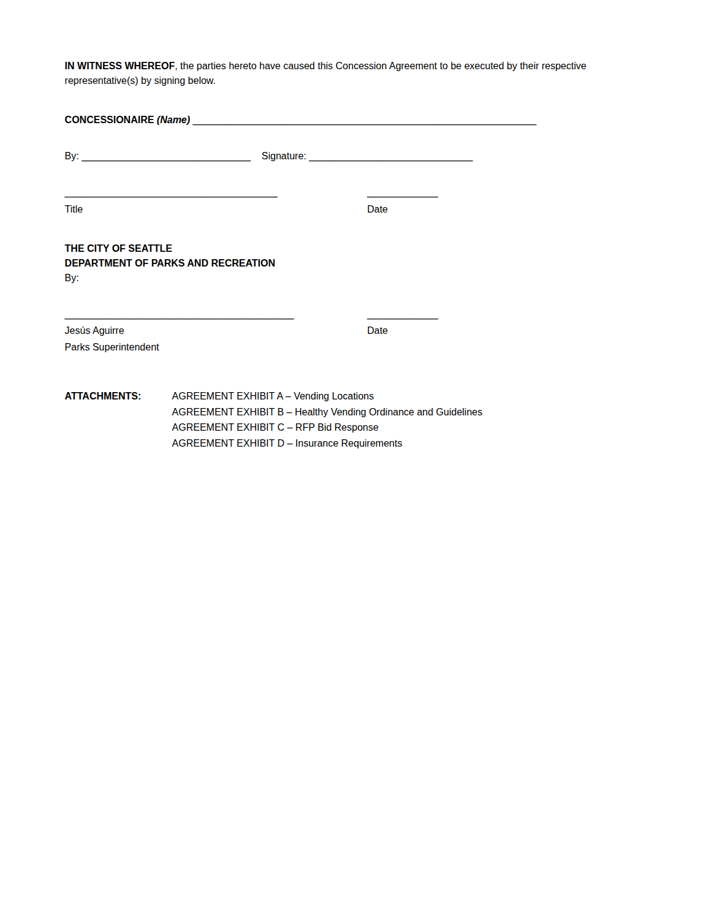IN WITNESS WHEREOF, the parties hereto have caused this Concession Agreement to be executed by their respective representative(s) by signing below.
CONCESSIONAIRE (Name) _______________________________________________________________
By: _______________________________ Signature: ______________________________
_______________________________________
_____________
Title
Date
THE CITY OF SEATTLE
DEPARTMENT OF PARKS AND RECREATION
By:
__________________________________________
_____________
Jesús Aguirre
Date
Parks Superintendent
ATTACHMENTS:
AGREEMENT EXHIBIT A – Vending Locations
AGREEMENT EXHIBIT B – Healthy Vending Ordinance and Guidelines
AGREEMENT EXHIBIT C – RFP Bid Response
AGREEMENT EXHIBIT D – Insurance Requirements